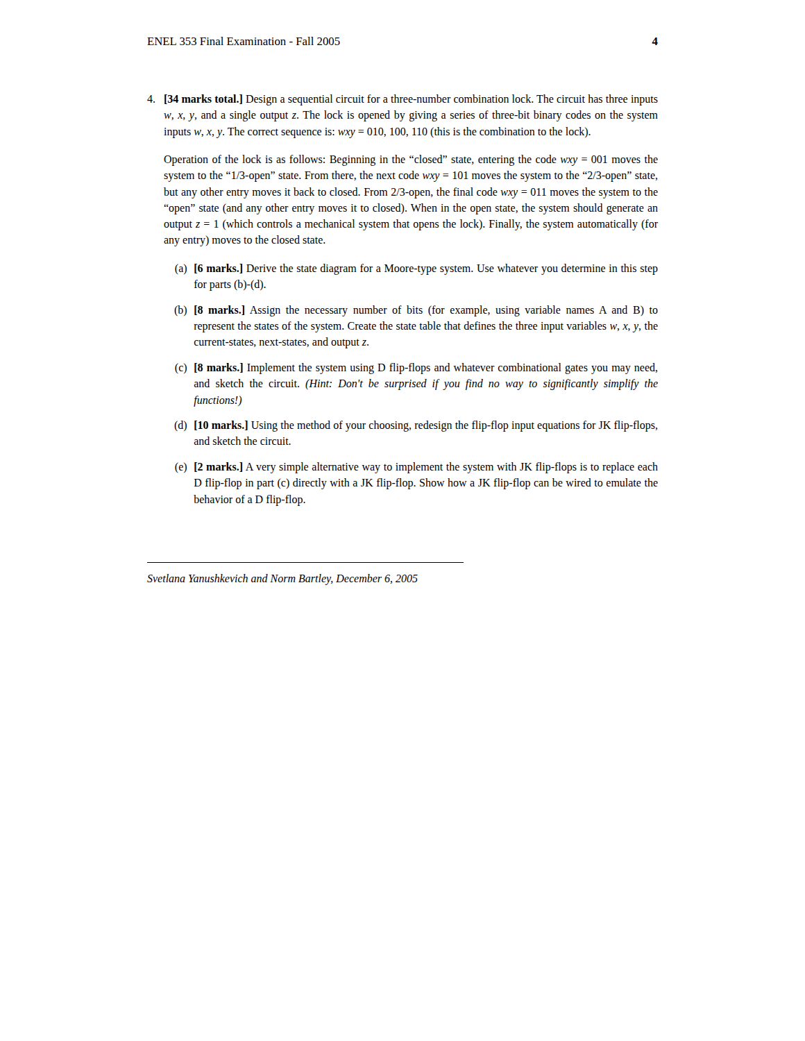ENEL 353 Final Examination - Fall 2005 4
4.
[34 marks total.] Design a sequential circuit for a three-number combination lock. The circuit has three inputs w, x, y, and a single output z. The lock is opened by giving a series of three-bit binary codes on the system inputs w, x, y. The correct sequence is: wxy = 010, 100, 110 (this is the combination to the lock).
Operation of the lock is as follows: Beginning in the “closed” state, entering the code wxy = 001 moves the system to the “1/3-open” state. From there, the next code wxy = 101 moves the system to the “2/3-open” state, but any other entry moves it back to closed. From 2/3-open, the final code wxy = 011 moves the system to the “open” state (and any other entry moves it to closed). When in the open state, the system should generate an output z = 1 (which controls a mechanical system that opens the lock). Finally, the system automatically (for any entry) moves to the closed state.
[6 marks.] Derive the state diagram for a Moore-type system. Use whatever you determine in this step for parts (b)-(d).
[8 marks.] Assign the necessary number of bits (for example, using variable names A and B) to represent the states of the system. Create the state table that defines the three input variables w, x, y, the current-states, next-states, and output z.
[8 marks.] Implement the system using D flip-flops and whatever combinational gates you may need, and sketch the circuit. (Hint: Don't be surprised if you find no way to significantly simplify the functions!)
[10 marks.] Using the method of your choosing, redesign the flip-flop input equations for JK flip-flops, and sketch the circuit.
[2 marks.] A very simple alternative way to implement the system with JK flip-flops is to replace each D flip-flop in part (c) directly with a JK flip-flop. Show how a JK flip-flop can be wired to emulate the behavior of a D flip-flop.
Svetlana Yanushkevich and Norm Bartley, December 6, 2005